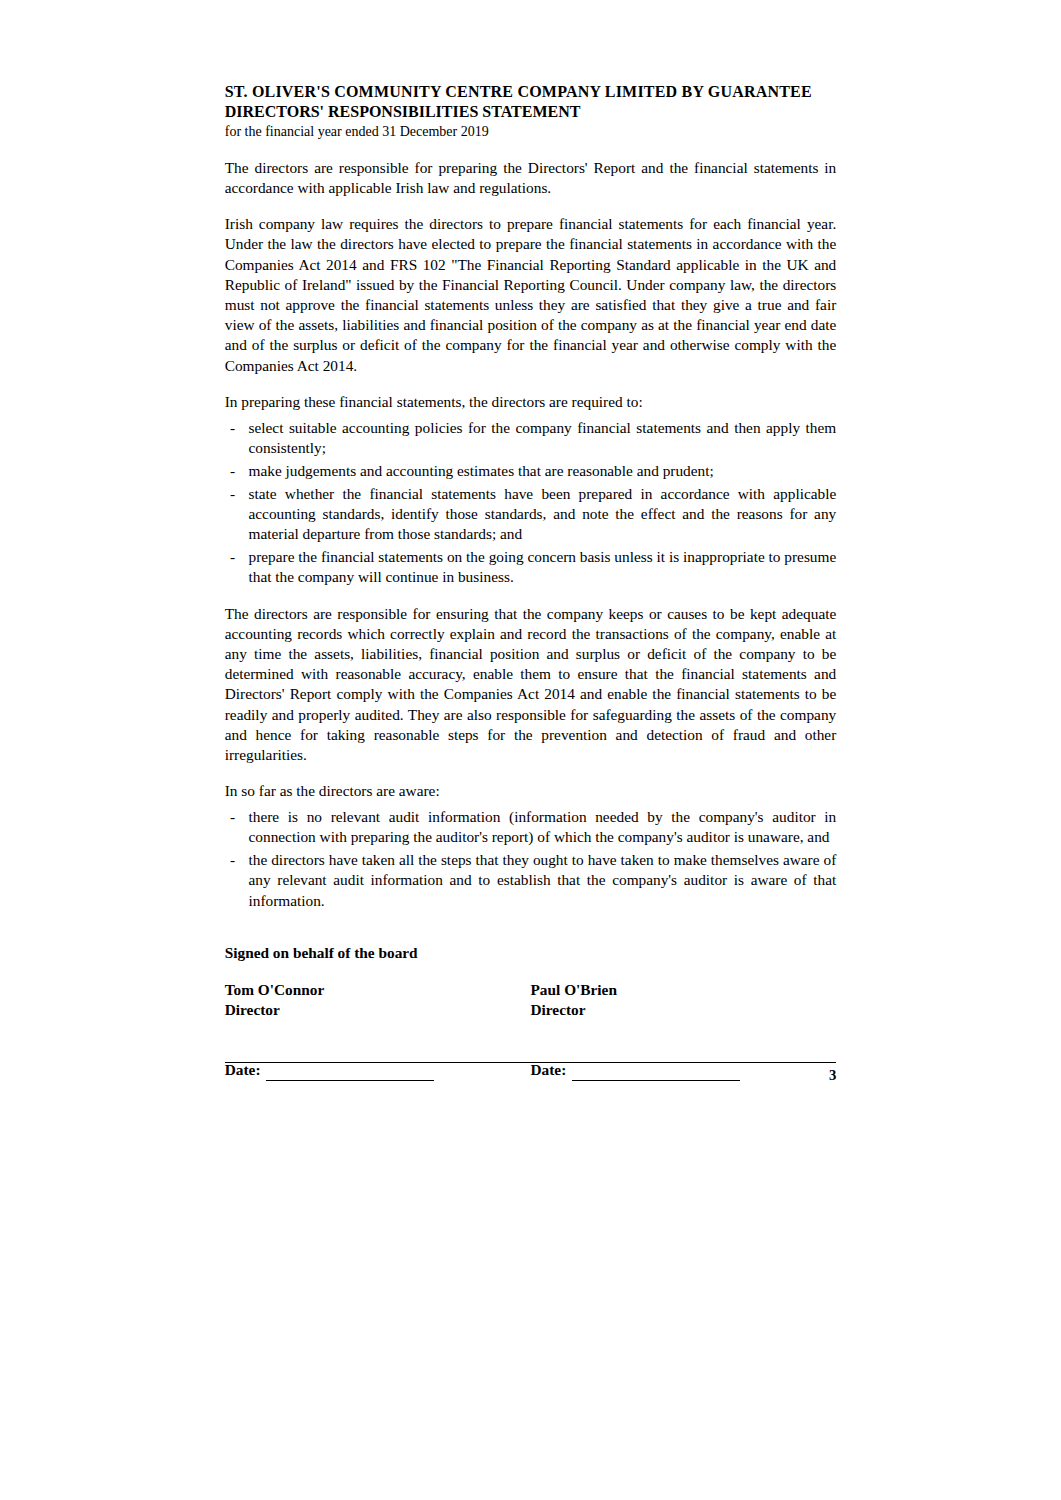ST. OLIVER'S COMMUNITY CENTRE COMPANY LIMITED BY GUARANTEE
DIRECTORS' RESPONSIBILITIES STATEMENT
for the financial year ended 31 December 2019
The directors are responsible for preparing the Directors' Report and the financial statements in accordance with applicable Irish law and regulations.
Irish company law requires the directors to prepare financial statements for each financial year. Under the law the directors have elected to prepare the financial statements in accordance with the Companies Act 2014 and FRS 102 "The Financial Reporting Standard applicable in the UK and Republic of Ireland" issued by the Financial Reporting Council. Under company law, the directors must not approve the financial statements unless they are satisfied that they give a true and fair view of the assets, liabilities and financial position of the company as at the financial year end date and of the surplus or deficit of the company for the financial year and otherwise comply with the Companies Act 2014.
In preparing these financial statements, the directors are required to:
select suitable accounting policies for the company financial statements and then apply them consistently;
make judgements and accounting estimates that are reasonable and prudent;
state whether the financial statements have been prepared in accordance with applicable accounting standards, identify those standards, and note the effect and the reasons for any material departure from those standards; and
prepare the financial statements on the going concern basis unless it is inappropriate to presume that the company will continue in business.
The directors are responsible for ensuring that the company keeps or causes to be kept adequate accounting records which correctly explain and record the transactions of the company, enable at any time the assets, liabilities, financial position and surplus or deficit of the company to be determined with reasonable accuracy, enable them to ensure that the financial statements and Directors' Report comply with the Companies Act 2014 and enable the financial statements to be readily and properly audited. They are also responsible for safeguarding the assets of the company and hence for taking reasonable steps for the prevention and detection of fraud and other irregularities.
In so far as the directors are aware:
there is no relevant audit information (information needed by the company's auditor in connection with preparing the auditor's report) of which the company's auditor is unaware, and
the directors have taken all the steps that they ought to have taken to make themselves aware of any relevant audit information and to establish that the company's auditor is aware of that information.
Signed on behalf of the board
| Tom O'Connor Director Date: | Paul O'Brien Director Date: |
3